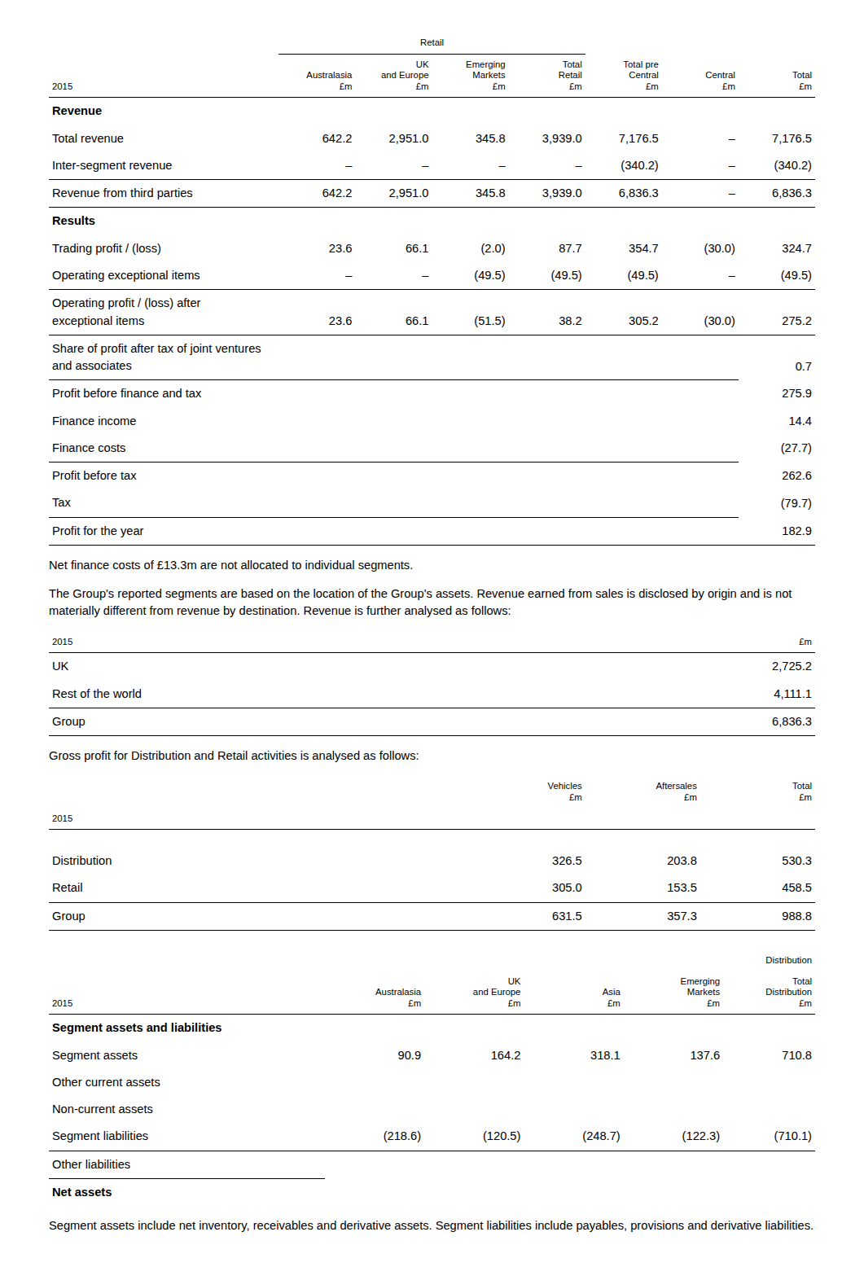| | Retail | | | |
| --- | --- | --- | --- | --- |
| 2015 | Australasia £m | UK and Europe £m | Emerging Markets £m | Total Retail £m | Total pre Central £m | Central £m | Total £m |
| Revenue | |
| Total revenue | 642.2 | 2,951.0 | 345.8 | 3,939.0 | 7,176.5 | – | 7,176.5 |
| Inter-segment revenue | – | – | – | – | (340.2) | – | (340.2) |
| Revenue from third parties | 642.2 | 2,951.0 | 345.8 | 3,939.0 | 6,836.3 | – | 6,836.3 |
| Results | |
| Trading profit / (loss) | 23.6 | 66.1 | (2.0) | 87.7 | 354.7 | (30.0) | 324.7 |
| Operating exceptional items | – | – | (49.5) | (49.5) | (49.5) | – | (49.5) |
| Operating profit / (loss) after exceptional items | 23.6 | 66.1 | (51.5) | 38.2 | 305.2 | (30.0) | 275.2 |
| Share of profit after tax of joint ventures and associates | 0.7 |
| Profit before finance and tax | 275.9 |
| Finance income | 14.4 |
| Finance costs | (27.7) |
| Profit before tax | 262.6 |
| Tax | (79.7) |
| Profit for the year | 182.9 |
Net finance costs of £13.3m are not allocated to individual segments.
The Group's reported segments are based on the location of the Group's assets. Revenue earned from sales is disclosed by origin and is not materially different from revenue by destination. Revenue is further analysed as follows:
| 2015 | £m |
| --- | --- |
| UK | 2,725.2 |
| Rest of the world | 4,111.1 |
| Group | 6,836.3 |
Gross profit for Distribution and Retail activities is analysed as follows:
| | Vehicles £m | Aftersales £m | Total £m |
| --- | --- | --- | --- |
| 2015 | | | |
| Distribution | 326.5 | 203.8 | 530.3 |
| Retail | 305.0 | 153.5 | 458.5 |
| Group | 631.5 | 357.3 | 988.8 |
| | Distribution |
| --- | --- |
| 2015 | Australasia £m | UK and Europe £m | Asia £m | Emerging Markets £m | Total Distribution £m |
| Segment assets and liabilities | |
| Segment assets | 90.9 | 164.2 | 318.1 | 137.6 | 710.8 |
| Other current assets | |
| Non-current assets | |
| Segment liabilities | (218.6) | (120.5) | (248.7) | (122.3) | (710.1) |
| Other liabilities | |
| Net assets | |
Segment assets include net inventory, receivables and derivative assets. Segment liabilities include payables, provisions and derivative liabilities.